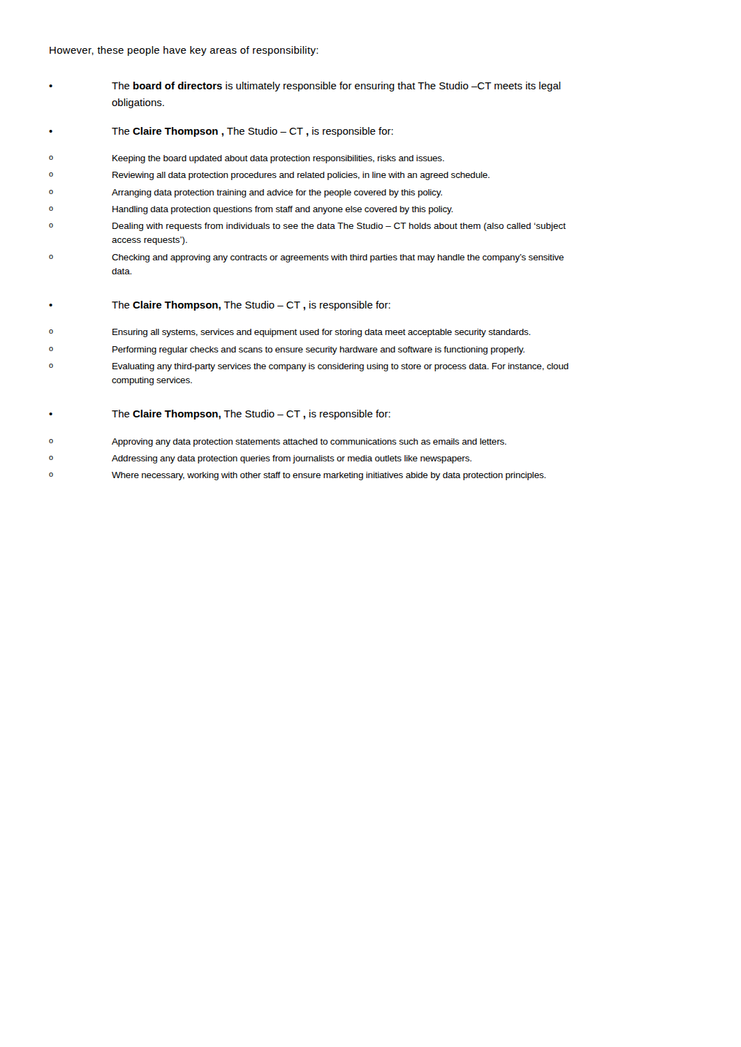However, these people have key areas of responsibility:
The board of directors is ultimately responsible for ensuring that The Studio –CT meets its legal obligations.
The Claire Thompson , The Studio – CT , is responsible for:
Keeping the board updated about data protection responsibilities, risks and issues.
Reviewing all data protection procedures and related policies, in line with an agreed schedule.
Arranging data protection training and advice for the people covered by this policy.
Handling data protection questions from staff and anyone else covered by this policy.
Dealing with requests from individuals to see the data The Studio – CT holds about them (also called ‘subject access requests’).
Checking and approving any contracts or agreements with third parties that may handle the company’s sensitive data.
The Claire Thompson, The Studio – CT , is responsible for:
Ensuring all systems, services and equipment used for storing data meet acceptable security standards.
Performing regular checks and scans to ensure security hardware and software is functioning properly.
Evaluating any third-party services the company is considering using to store or process data. For instance, cloud computing services.
The Claire Thompson, The Studio – CT , is responsible for:
Approving any data protection statements attached to communications such as emails and letters.
Addressing any data protection queries from journalists or media outlets like newspapers.
Where necessary, working with other staff to ensure marketing initiatives abide by data protection principles.